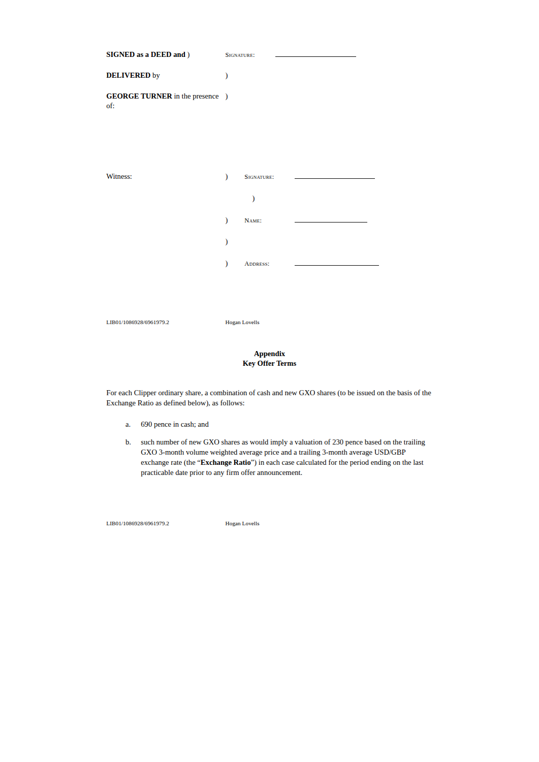SIGNED as a DEED and )
Signature:
DELIVERED by
)
GEORGE TURNER in the presence of:
)
Witness:
)
Signature:
)
)
Name:
)
)
Address:
LIB01/1086928/6961979.2
Hogan Lovells
Appendix
Key Offer Terms
For each Clipper ordinary share, a combination of cash and new GXO shares (to be issued on the basis of the Exchange Ratio as defined below), as follows:
a. 690 pence in cash; and
b. such number of new GXO shares as would imply a valuation of 230 pence based on the trailing GXO 3-month volume weighted average price and a trailing 3-month average USD/GBP exchange rate (the “Exchange Ratio”) in each case calculated for the period ending on the last practicable date prior to any firm offer announcement.
LIB01/1086928/6961979.2
Hogan Lovells